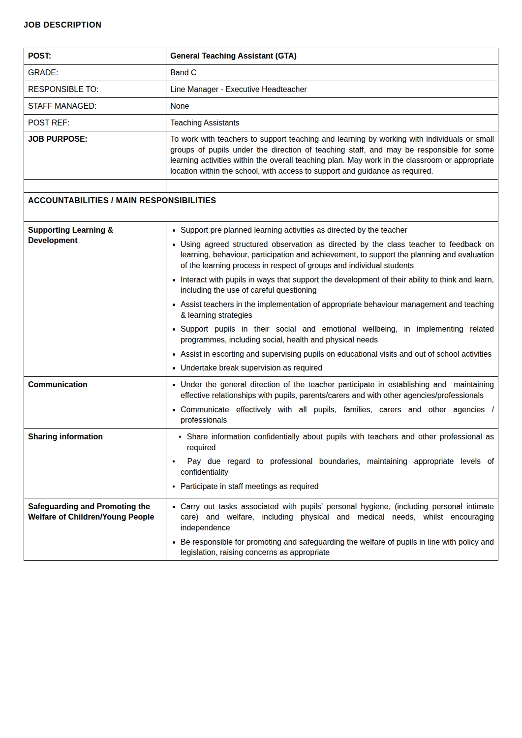JOB DESCRIPTION
| POST: | General Teaching Assistant (GTA) |
| GRADE: | Band C |
| RESPONSIBLE TO: | Line Manager - Executive Headteacher |
| STAFF MANAGED: | None |
| POST REF: | Teaching Assistants |
| JOB PURPOSE: | To work with teachers to support teaching and learning by working with individuals or small groups of pupils under the direction of teaching staff, and may be responsible for some learning activities within the overall teaching plan. May work in the classroom or appropriate location within the school, with access to support and guidance as required. |
| ACCOUNTABILITIES / MAIN RESPONSIBILITIES |
| Supporting Learning & Development | Support pre planned learning activities as directed by the teacher Using agreed structured observation as directed by the class teacher to feedback on learning, behaviour, participation and achievement, to support the planning and evaluation of the learning process in respect of groups and individual students Interact with pupils in ways that support the development of their ability to think and learn, including the use of careful questioning Assist teachers in the implementation of appropriate behaviour management and teaching & learning strategies Support pupils in their social and emotional wellbeing, in implementing related programmes, including social, health and physical needs Assist in escorting and supervising pupils on educational visits and out of school activities Undertake break supervision as required |
| Communication | Under the general direction of the teacher participate in establishing and maintaining effective relationships with pupils, parents/carers and with other agencies/professionals Communicate effectively with all pupils, families, carers and other agencies / professionals |
| Sharing information | Share information confidentially about pupils with teachers and other professional as required Pay due regard to professional boundaries, maintaining appropriate levels of confidentiality Participate in staff meetings as required |
| Safeguarding and Promoting the Welfare of Children/Young People | Carry out tasks associated with pupils’ personal hygiene, (including personal intimate care) and welfare, including physical and medical needs, whilst encouraging independence Be responsible for promoting and safeguarding the welfare of pupils in line with policy and legislation, raising concerns as appropriate |